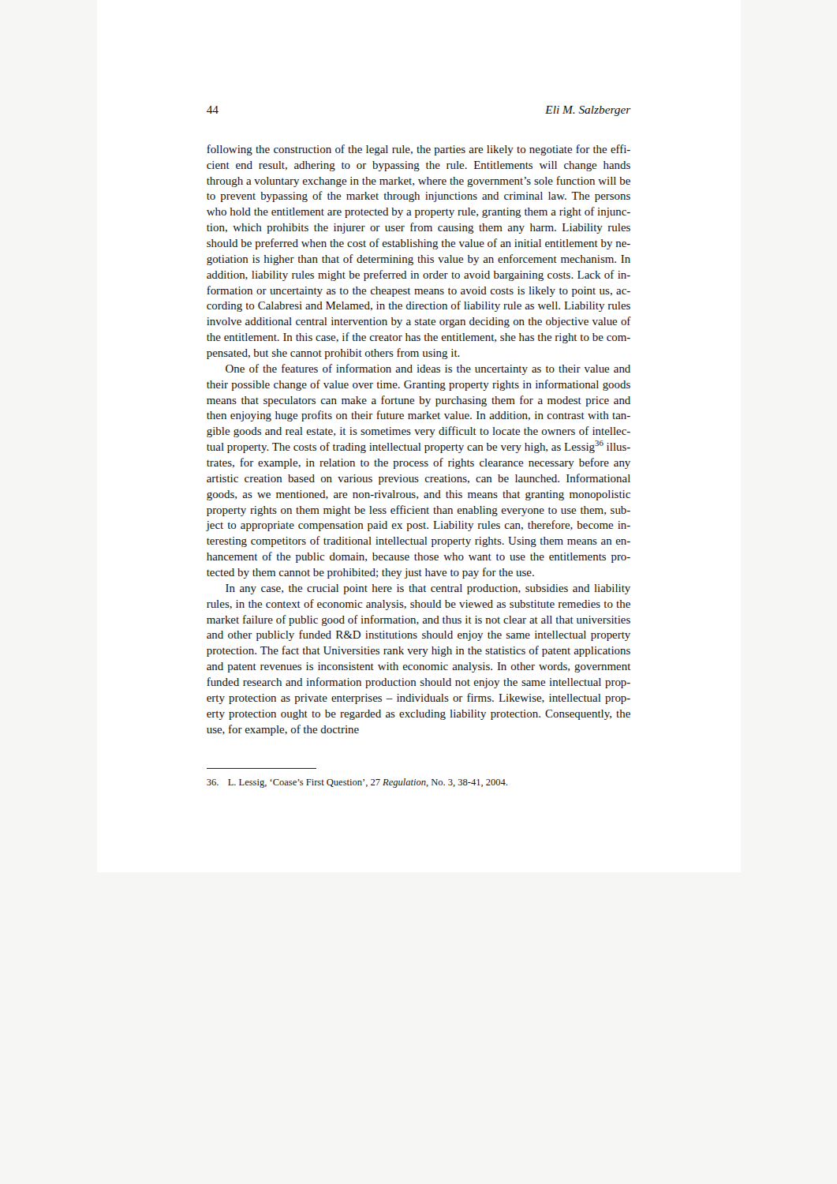44 Eli M. Salzberger
following the construction of the legal rule, the parties are likely to negotiate for the efficient end result, adhering to or bypassing the rule. Entitlements will change hands through a voluntary exchange in the market, where the government’s sole function will be to prevent bypassing of the market through injunctions and criminal law. The persons who hold the entitlement are protected by a property rule, granting them a right of injunction, which prohibits the injurer or user from causing them any harm. Liability rules should be preferred when the cost of establishing the value of an initial entitlement by negotiation is higher than that of determining this value by an enforcement mechanism. In addition, liability rules might be preferred in order to avoid bargaining costs. Lack of information or uncertainty as to the cheapest means to avoid costs is likely to point us, according to Calabresi and Melamed, in the direction of liability rule as well. Liability rules involve additional central intervention by a state organ deciding on the objective value of the entitlement. In this case, if the creator has the entitlement, she has the right to be compensated, but she cannot prohibit others from using it.
One of the features of information and ideas is the uncertainty as to their value and their possible change of value over time. Granting property rights in informational goods means that speculators can make a fortune by purchasing them for a modest price and then enjoying huge profits on their future market value. In addition, in contrast with tangible goods and real estate, it is sometimes very difficult to locate the owners of intellectual property. The costs of trading intellectual property can be very high, as Lessig36 illustrates, for example, in relation to the process of rights clearance necessary before any artistic creation based on various previous creations, can be launched. Informational goods, as we mentioned, are non-rivalrous, and this means that granting monopolistic property rights on them might be less efficient than enabling everyone to use them, subject to appropriate compensation paid ex post. Liability rules can, therefore, become interesting competitors of traditional intellectual property rights. Using them means an enhancement of the public domain, because those who want to use the entitlements protected by them cannot be prohibited; they just have to pay for the use.
In any case, the crucial point here is that central production, subsidies and liability rules, in the context of economic analysis, should be viewed as substitute remedies to the market failure of public good of information, and thus it is not clear at all that universities and other publicly funded R&D institutions should enjoy the same intellectual property protection. The fact that Universities rank very high in the statistics of patent applications and patent revenues is inconsistent with economic analysis. In other words, government funded research and information production should not enjoy the same intellectual property protection as private enterprises – individuals or firms. Likewise, intellectual property protection ought to be regarded as excluding liability protection. Consequently, the use, for example, of the doctrine
36. L. Lessig, ‘Coase’s First Question’, 27 Regulation, No. 3, 38-41, 2004.